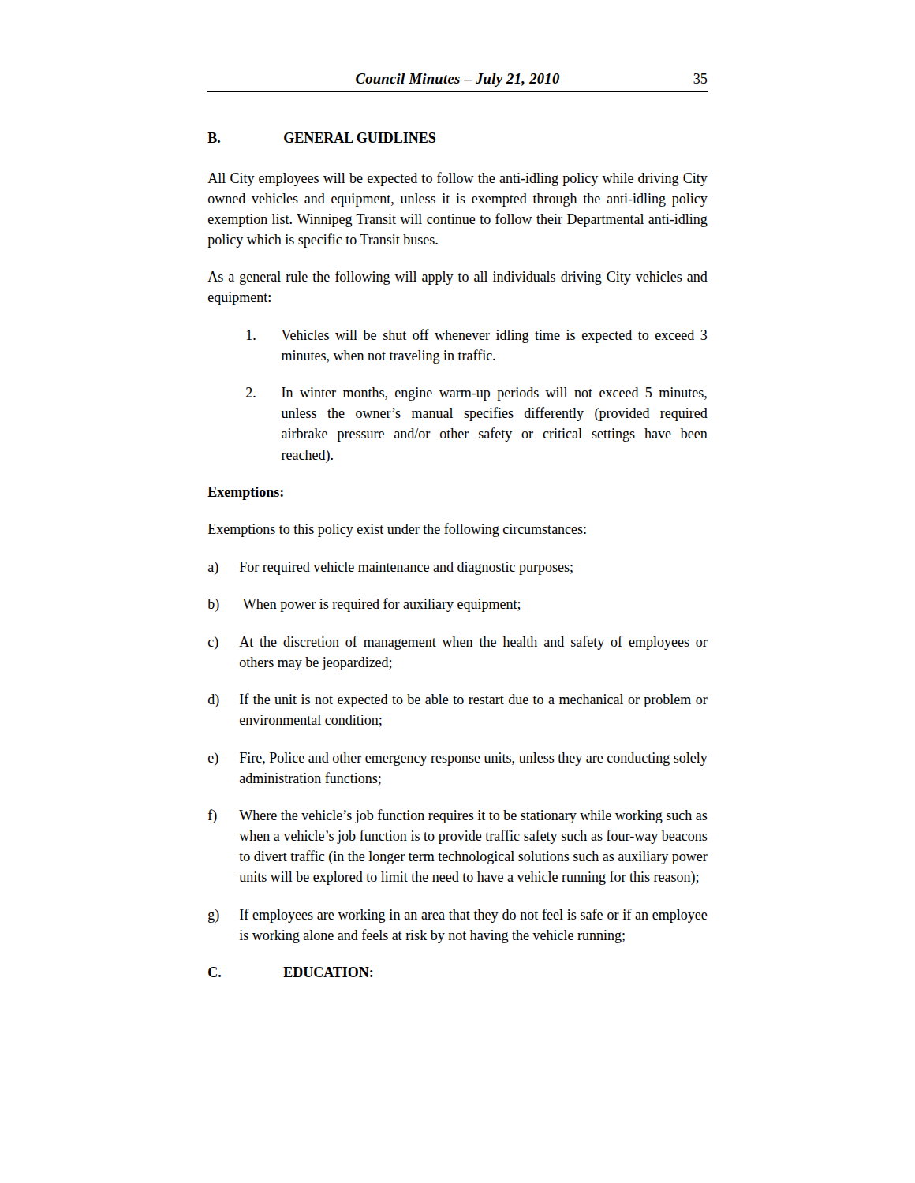Council Minutes – July 21, 2010 35
B. GENERAL GUIDLINES
All City employees will be expected to follow the anti-idling policy while driving City owned vehicles and equipment, unless it is exempted through the anti-idling policy exemption list. Winnipeg Transit will continue to follow their Departmental anti-idling policy which is specific to Transit buses.
As a general rule the following will apply to all individuals driving City vehicles and equipment:
1. Vehicles will be shut off whenever idling time is expected to exceed 3 minutes, when not traveling in traffic.
2. In winter months, engine warm-up periods will not exceed 5 minutes, unless the owner’s manual specifies differently (provided required airbrake pressure and/or other safety or critical settings have been reached).
Exemptions:
Exemptions to this policy exist under the following circumstances:
a) For required vehicle maintenance and diagnostic purposes;
b) When power is required for auxiliary equipment;
c) At the discretion of management when the health and safety of employees or others may be jeopardized;
d) If the unit is not expected to be able to restart due to a mechanical or problem or environmental condition;
e) Fire, Police and other emergency response units, unless they are conducting solely administration functions;
f) Where the vehicle’s job function requires it to be stationary while working such as when a vehicle’s job function is to provide traffic safety such as four-way beacons to divert traffic (in the longer term technological solutions such as auxiliary power units will be explored to limit the need to have a vehicle running for this reason);
g) If employees are working in an area that they do not feel is safe or if an employee is working alone and feels at risk by not having the vehicle running;
C. EDUCATION: